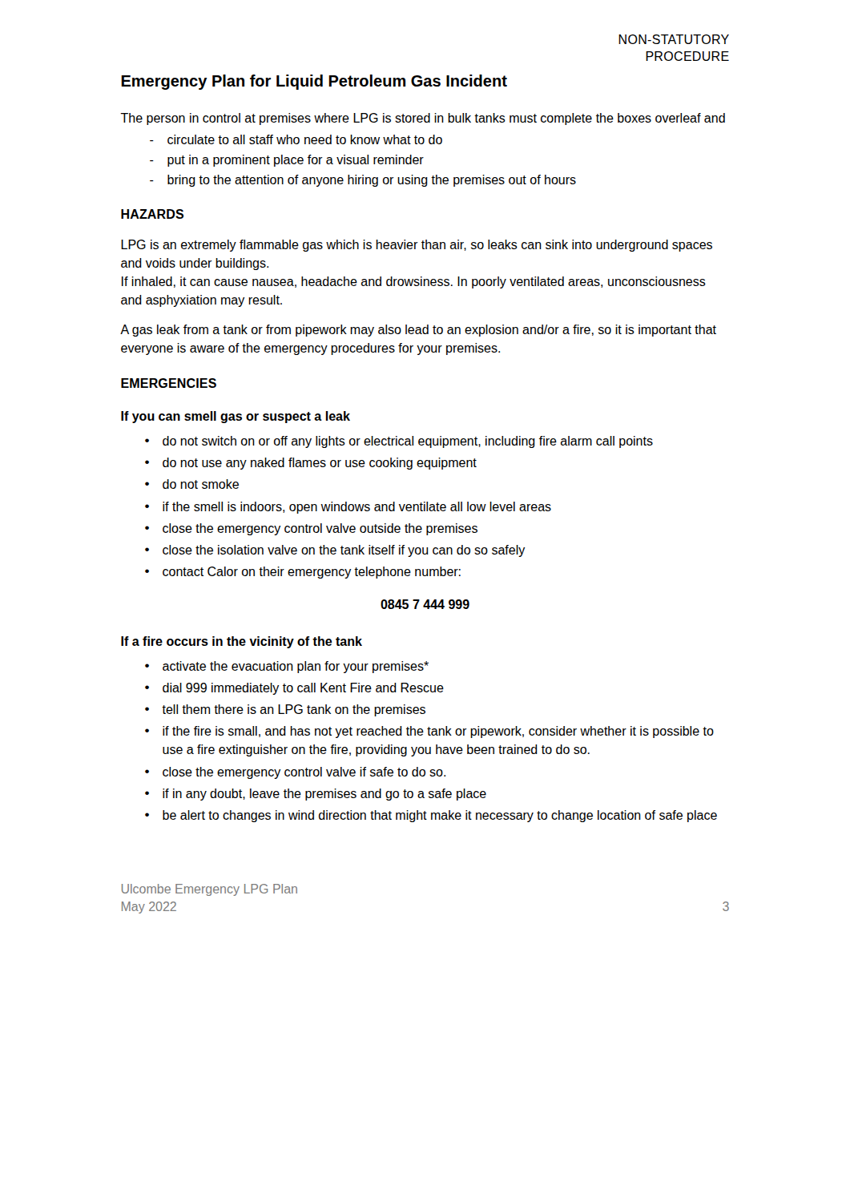NON-STATUTORY
PROCEDURE
Emergency Plan for Liquid Petroleum Gas Incident
The person in control at premises where LPG is stored in bulk tanks must complete the boxes overleaf and
circulate to all staff who need to know what to do
put in a prominent place for a visual reminder
bring to the attention of anyone hiring or using the premises out of hours
HAZARDS
LPG is an extremely flammable gas which is heavier than air, so leaks can sink into underground spaces and voids under buildings.
If inhaled, it can cause nausea, headache and drowsiness. In poorly ventilated areas, unconsciousness and asphyxiation may result.
A gas leak from a tank or from pipework may also lead to an explosion and/or a fire, so it is important that everyone is aware of the emergency procedures for your premises.
EMERGENCIES
If you can smell gas or suspect a leak
do not switch on or off any lights or electrical equipment, including fire alarm call points
do not use any naked flames or use cooking equipment
do not smoke
if the smell is indoors, open windows and ventilate all low level areas
close the emergency control valve outside the premises
close the isolation valve on the tank itself if you can do so safely
contact Calor on their emergency telephone number:
0845 7 444 999
If a fire occurs in the vicinity of the tank
activate the evacuation plan for your premises*
dial 999 immediately to call Kent Fire and Rescue
tell them there is an LPG tank on the premises
if the fire is small, and has not yet reached the tank or pipework, consider whether it is possible to use a fire extinguisher on the fire, providing you have been trained to do so.
close the emergency control valve if safe to do so.
if in any doubt, leave the premises and go to a safe place
be alert to changes in wind direction that might make it necessary to change location of safe place
Ulcombe Emergency LPG Plan
May 2022 3